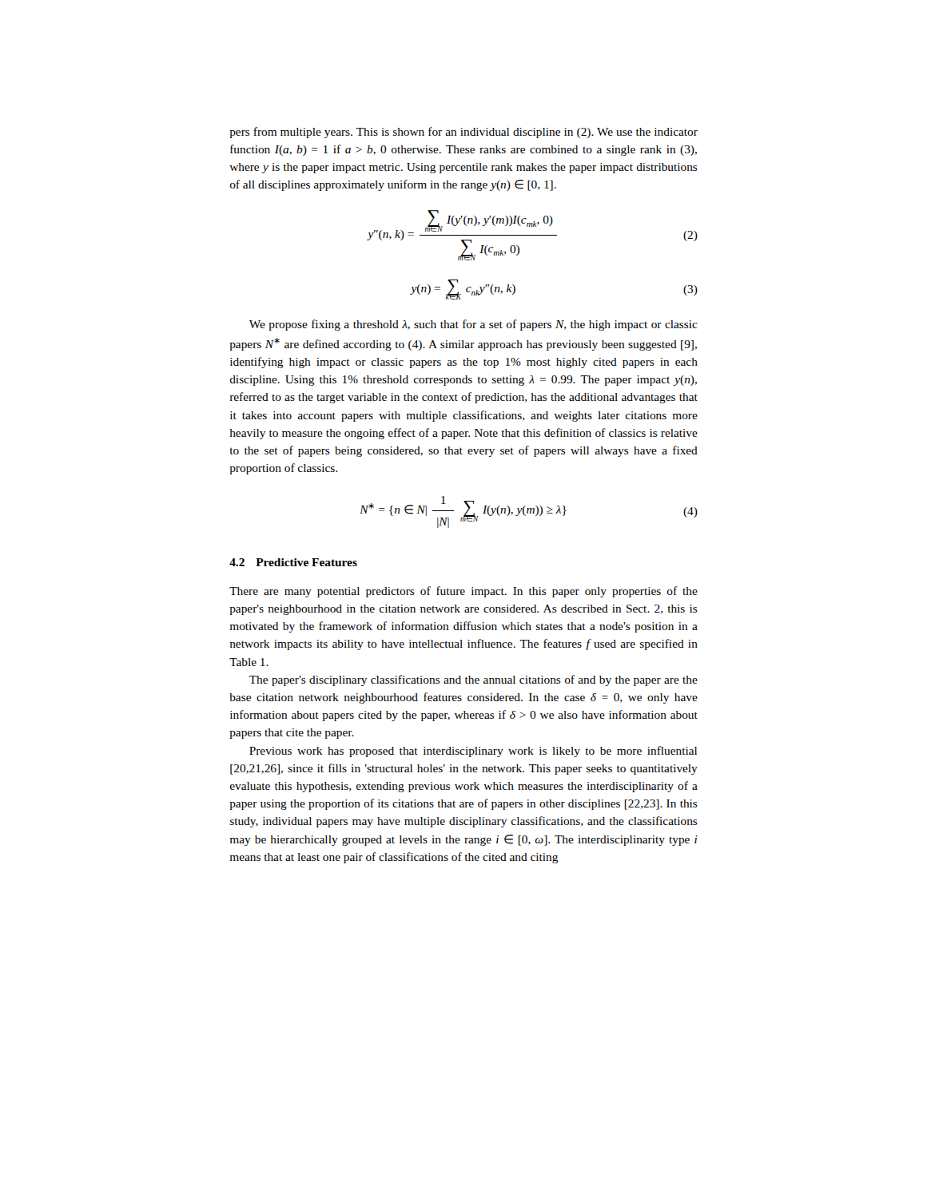pers from multiple years. This is shown for an individual discipline in (2). We use the indicator function I(a, b) = 1 if a > b, 0 otherwise. These ranks are combined to a single rank in (3), where y is the paper impact metric. Using percentile rank makes the paper impact distributions of all disciplines approximately uniform in the range y(n) ∈ [0, 1].
y″(n, k) = ∑m∈N I(y′(n), y′(m))I(cmk, 0) ∑m∈N I(cmk, 0) (2)
y(n) = ∑k∈K cnk y″(n, k) (3)
We propose fixing a threshold λ, such that for a set of papers N, the high impact or classic papers N∗ are defined according to (4). A similar approach has previously been suggested [9], identifying high impact or classic papers as the top 1% most highly cited papers in each discipline. Using this 1% threshold corresponds to setting λ = 0.99. The paper impact y(n), referred to as the target variable in the context of prediction, has the additional advantages that it takes into account papers with multiple classifications, and weights later citations more heavily to measure the ongoing effect of a paper. Note that this definition of classics is relative to the set of papers being considered, so that every set of papers will always have a fixed proportion of classics.
N∗ = {n ∈ N| 1 |N| ∑m∈N I(y(n), y(m)) ≥ λ} (4)
4.2 Predictive Features
There are many potential predictors of future impact. In this paper only properties of the paper's neighbourhood in the citation network are considered. As described in Sect. 2, this is motivated by the framework of information diffusion which states that a node's position in a network impacts its ability to have intellectual influence. The features f used are specified in Table 1.
The paper's disciplinary classifications and the annual citations of and by the paper are the base citation network neighbourhood features considered. In the case δ = 0, we only have information about papers cited by the paper, whereas if δ > 0 we also have information about papers that cite the paper.
Previous work has proposed that interdisciplinary work is likely to be more influential [20,21,26], since it fills in 'structural holes' in the network. This paper seeks to quantitatively evaluate this hypothesis, extending previous work which measures the interdisciplinarity of a paper using the proportion of its citations that are of papers in other disciplines [22,23]. In this study, individual papers may have multiple disciplinary classifications, and the classifications may be hierarchically grouped at levels in the range i ∈ [0, ω]. The interdisciplinarity type i means that at least one pair of classifications of the cited and citing